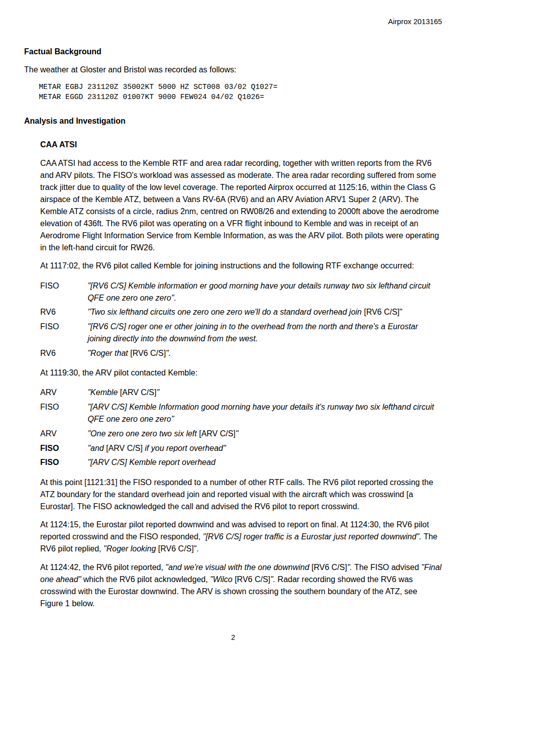Airprox 2013165
Factual Background
The weather at Gloster and Bristol was recorded as follows:
METAR EGBJ 231120Z 35002KT 5000 HZ SCT008 03/02 Q1027= METAR EGGD 231120Z 01007KT 9000 FEW024 04/02 Q1026=
Analysis and Investigation
CAA ATSI
CAA ATSI had access to the Kemble RTF and area radar recording, together with written reports from the RV6 and ARV pilots. The FISO's workload was assessed as moderate. The area radar recording suffered from some track jitter due to quality of the low level coverage. The reported Airprox occurred at 1125:16, within the Class G airspace of the Kemble ATZ, between a Vans RV-6A (RV6) and an ARV Aviation ARV1 Super 2 (ARV). The Kemble ATZ consists of a circle, radius 2nm, centred on RW08/26 and extending to 2000ft above the aerodrome elevation of 436ft. The RV6 pilot was operating on a VFR flight inbound to Kemble and was in receipt of an Aerodrome Flight Information Service from Kemble Information, as was the ARV pilot. Both pilots were operating in the left-hand circuit for RW26.
At 1117:02, the RV6 pilot called Kemble for joining instructions and the following RTF exchange occurred:
| FISO | "[RV6 C/S] Kemble information er good morning have your details runway two six lefthand circuit QFE one zero one zero". |
| RV6 | "Two six lefthand circuits one zero one zero we'll do a standard overhead join [RV6 C/S]" |
| FISO | "[RV6 C/S] roger one er other joining in to the overhead from the north and there's a Eurostar joining directly into the downwind from the west. |
| RV6 | "Roger that [RV6 C/S] ". |
At 1119:30, the ARV pilot contacted Kemble:
| ARV | "Kemble [ARV C/S] " |
| FISO | "[ARV C/S] Kemble Information good morning have your details it's runway two six lefthand circuit QFE one zero one zero" |
| ARV | "One zero one zero two six left [ARV C/S] " |
| FISO | "and [ARV C/S] if you report overhead" |
| FISO | "[ARV C/S] Kemble report overhead |
At this point [1121:31] the FISO responded to a number of other RTF calls. The RV6 pilot reported crossing the ATZ boundary for the standard overhead join and reported visual with the aircraft which was crosswind [a Eurostar]. The FISO acknowledged the call and advised the RV6 pilot to report crosswind.
At 1124:15, the Eurostar pilot reported downwind and was advised to report on final. At 1124:30, the RV6 pilot reported crosswind and the FISO responded, "[RV6 C/S] roger traffic is a Eurostar just reported downwind". The RV6 pilot replied, "Roger looking [RV6 C/S]".
At 1124:42, the RV6 pilot reported, "and we're visual with the one downwind [RV6 C/S]". The FISO advised "Final one ahead" which the RV6 pilot acknowledged, "Wilco [RV6 C/S]". Radar recording showed the RV6 was crosswind with the Eurostar downwind. The ARV is shown crossing the southern boundary of the ATZ, see Figure 1 below.
2